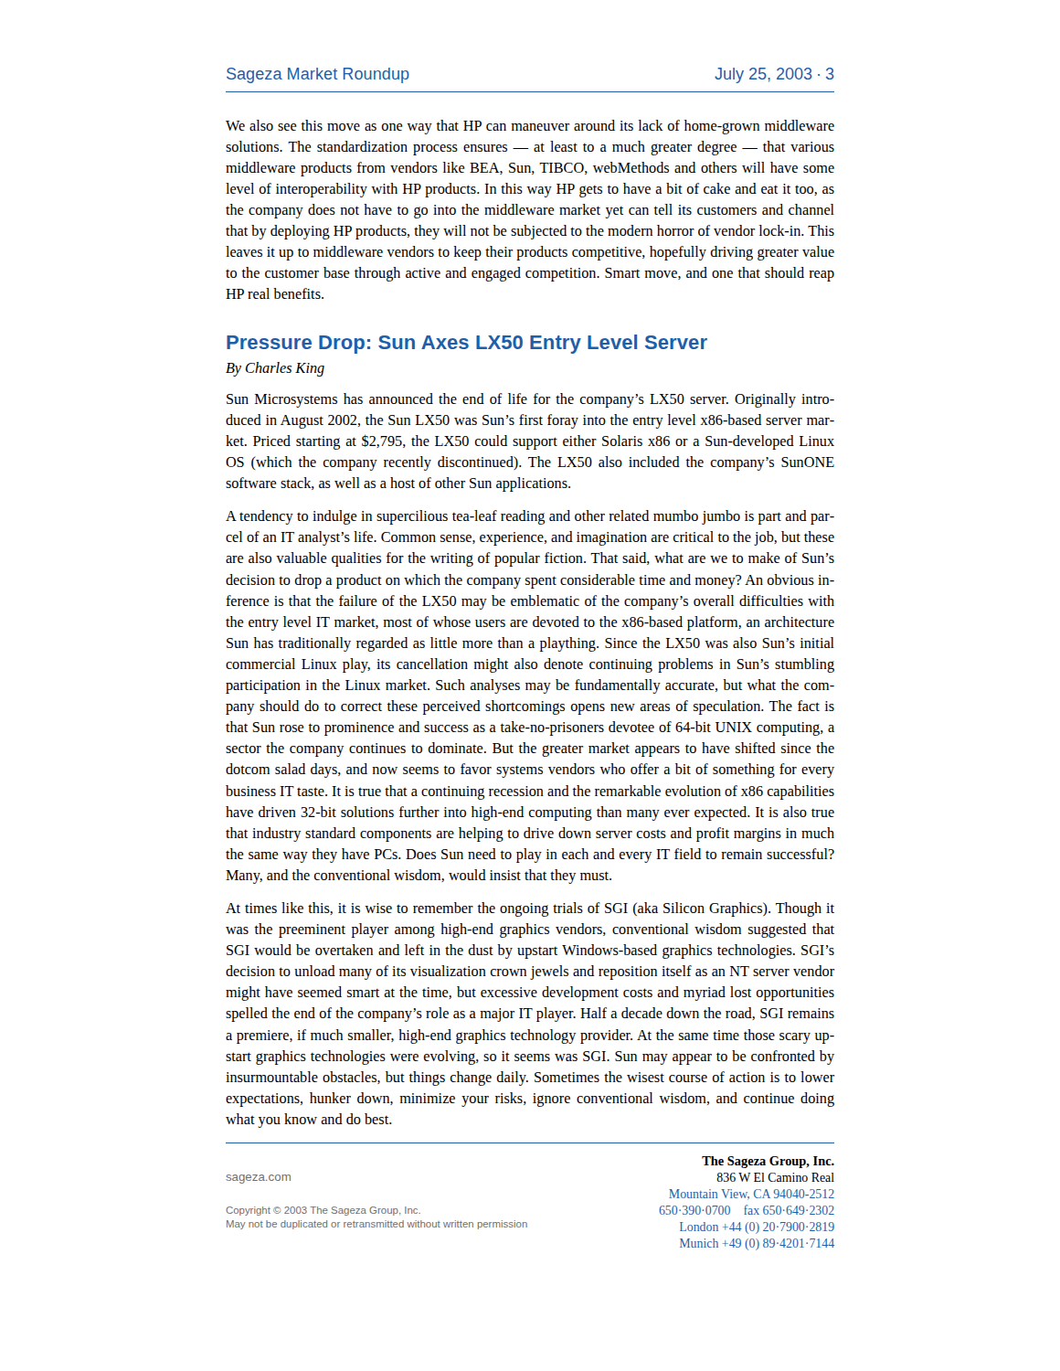Sageza Market Roundup July 25, 2003·3
We also see this move as one way that HP can maneuver around its lack of home-grown middleware solutions. The standardization process ensures — at least to a much greater degree — that various middleware products from vendors like BEA, Sun, TIBCO, webMethods and others will have some level of interoperability with HP products. In this way HP gets to have a bit of cake and eat it too, as the company does not have to go into the middleware market yet can tell its customers and channel that by deploying HP products, they will not be subjected to the modern horror of vendor lock-in. This leaves it up to middleware vendors to keep their products competitive, hopefully driving greater value to the customer base through active and engaged competition. Smart move, and one that should reap HP real benefits.
Pressure Drop: Sun Axes LX50 Entry Level Server
By Charles King
Sun Microsystems has announced the end of life for the company’s LX50 server. Originally introduced in August 2002, the Sun LX50 was Sun’s first foray into the entry level x86-based server market. Priced starting at $2,795, the LX50 could support either Solaris x86 or a Sun-developed Linux OS (which the company recently discontinued). The LX50 also included the company’s SunONE software stack, as well as a host of other Sun applications.
A tendency to indulge in supercilious tea-leaf reading and other related mumbo jumbo is part and parcel of an IT analyst’s life. Common sense, experience, and imagination are critical to the job, but these are also valuable qualities for the writing of popular fiction. That said, what are we to make of Sun’s decision to drop a product on which the company spent considerable time and money? An obvious inference is that the failure of the LX50 may be emblematic of the company’s overall difficulties with the entry level IT market, most of whose users are devoted to the x86-based platform, an architecture Sun has traditionally regarded as little more than a plaything. Since the LX50 was also Sun’s initial commercial Linux play, its cancellation might also denote continuing problems in Sun’s stumbling participation in the Linux market. Such analyses may be fundamentally accurate, but what the company should do to correct these perceived shortcomings opens new areas of speculation. The fact is that Sun rose to prominence and success as a take-no-prisoners devotee of 64-bit UNIX computing, a sector the company continues to dominate. But the greater market appears to have shifted since the dotcom salad days, and now seems to favor systems vendors who offer a bit of something for every business IT taste. It is true that a continuing recession and the remarkable evolution of x86 capabilities have driven 32-bit solutions further into high-end computing than many ever expected. It is also true that industry standard components are helping to drive down server costs and profit margins in much the same way they have PCs. Does Sun need to play in each and every IT field to remain successful? Many, and the conventional wisdom, would insist that they must.
At times like this, it is wise to remember the ongoing trials of SGI (aka Silicon Graphics). Though it was the preeminent player among high-end graphics vendors, conventional wisdom suggested that SGI would be overtaken and left in the dust by upstart Windows-based graphics technologies. SGI’s decision to unload many of its visualization crown jewels and reposition itself as an NT server vendor might have seemed smart at the time, but excessive development costs and myriad lost opportunities spelled the end of the company’s role as a major IT player. Half a decade down the road, SGI remains a premiere, if much smaller, high-end graphics technology provider. At the same time those scary upstart graphics technologies were evolving, so it seems was SGI. Sun may appear to be confronted by insurmountable obstacles, but things change daily. Sometimes the wisest course of action is to lower expectations, hunker down, minimize your risks, ignore conventional wisdom, and continue doing what you know and do best.
sageza.com Copyright © 2003 The Sageza Group, Inc.
May not be duplicated or retransmitted without written permission
The Sageza Group, Inc.
836 W El Camino Real
Mountain View, CA 94040-2512
650·390·0700 fax 650·649·2302
London +44 (0) 20·7900·2819
Munich +49 (0) 89·4201·7144